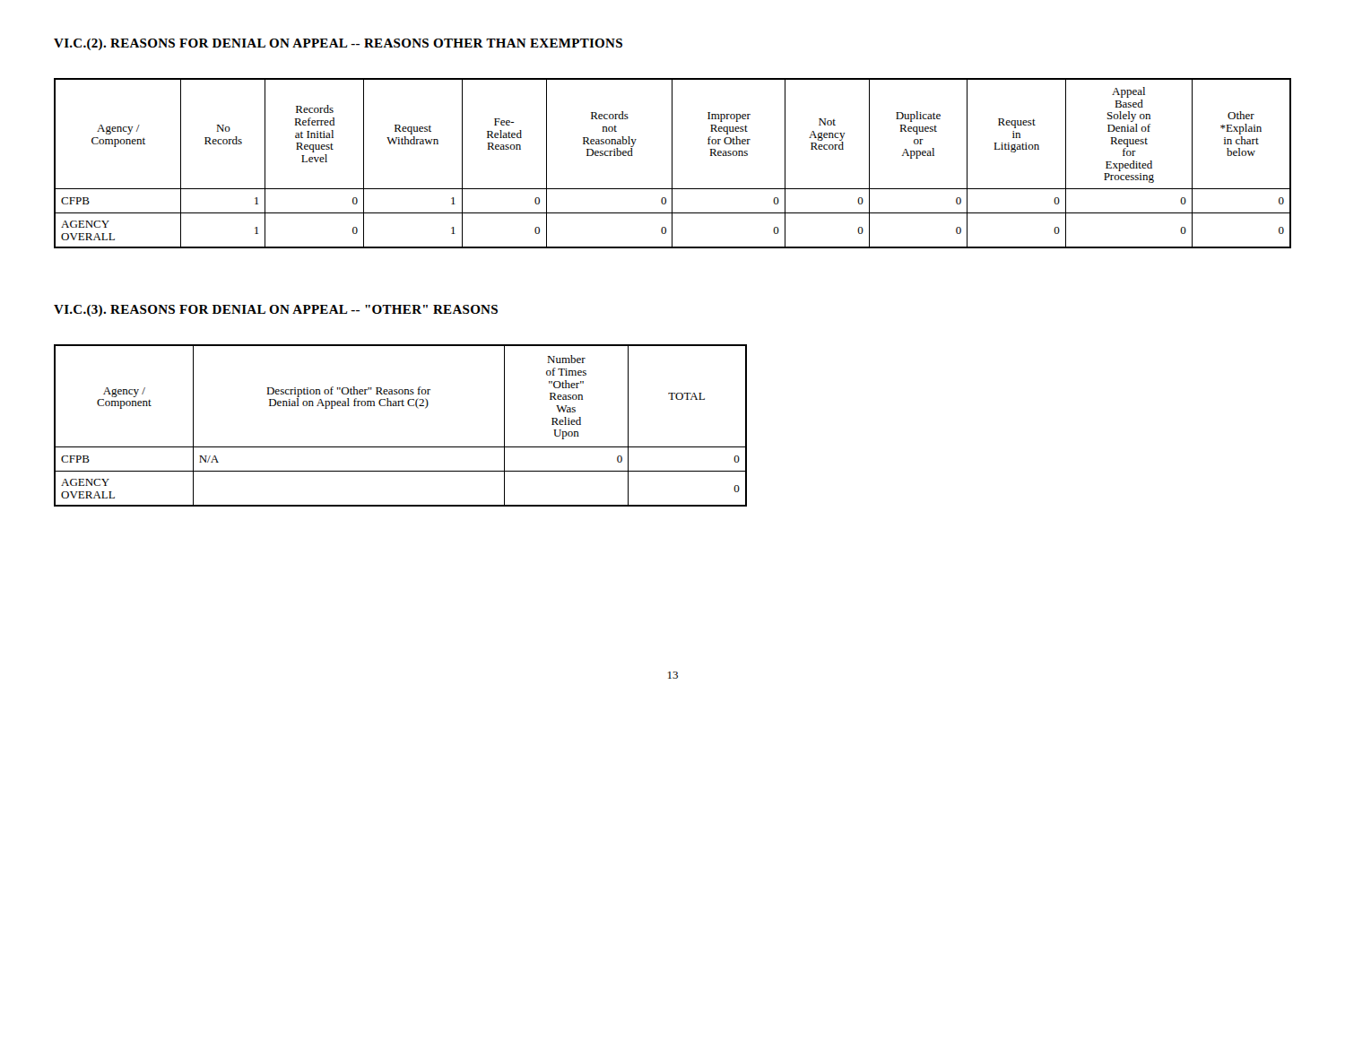VI.C.(2). REASONS FOR DENIAL ON APPEAL -- REASONS OTHER THAN EXEMPTIONS
| Agency / Component | No Records | Records Referred at Initial Request Level | Request Withdrawn | Fee- Related Reason | Records not Reasonably Described | Improper Request for Other Reasons | Not Agency Record | Duplicate Request or Appeal | Request in Litigation | Appeal Based Solely on Denial of Request for Expedited Processing | Other *Explain in chart below |
| --- | --- | --- | --- | --- | --- | --- | --- | --- | --- | --- | --- |
| CFPB | 1 | 0 | 1 | 0 | 0 | 0 | 0 | 0 | 0 | 0 | 0 |
| AGENCY OVERALL | 1 | 0 | 1 | 0 | 0 | 0 | 0 | 0 | 0 | 0 | 0 |
VI.C.(3). REASONS FOR DENIAL ON APPEAL -- "OTHER" REASONS
| Agency / Component | Description of "Other" Reasons for Denial on Appeal from Chart C(2) | Number of Times "Other" Reason Was Relied Upon | TOTAL |
| --- | --- | --- | --- |
| CFPB | N/A | 0 | 0 |
| AGENCY OVERALL | | | 0 |
13